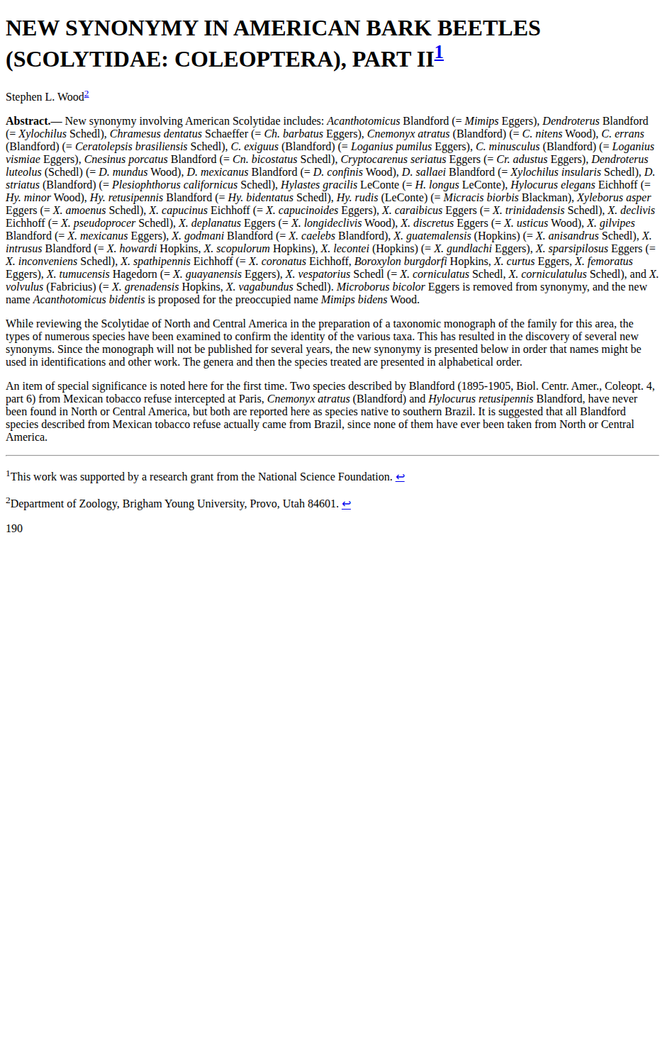NEW SYNONYMY IN AMERICAN BARK BEETLES (SCOLYTIDAE: COLEOPTERA), PART II1
Stephen L. Wood2
Abstract.— New synonymy involving American Scolytidae includes: Acanthotomicus Blandford (= Mimips Eggers), Dendroterus Blandford (= Xylochilus Schedl), Chramesus dentatus Schaeffer (= Ch. barbatus Eggers), Cnemonyx atratus (Blandford) (= C. nitens Wood), C. errans (Blandford) (= Ceratolepsis brasiliensis Schedl), C. exiguus (Blandford) (= Loganius pumilus Eggers), C. minusculus (Blandford) (= Loganius vismiae Eggers), Cnesinus porcatus Blandford (= Cn. bicostatus Schedl), Cryptocarenus seriatus Eggers (= Cr. adustus Eggers), Dendroterus luteolus (Schedl) (= D. mundus Wood), D. mexicanus Blandford (= D. confinis Wood), D. sallaei Blandford (= Xylochilus insularis Schedl), D. striatus (Blandford) (= Plesiophthorus californicus Schedl), Hylastes gracilis LeConte (= H. longus LeConte), Hylocurus elegans Eichhoff (= Hy. minor Wood), Hy. retusipennis Blandford (= Hy. bidentatus Schedl), Hy. rudis (LeConte) (= Micracis biorbis Blackman), Xyleborus asper Eggers (= X. amoenus Schedl), X. capucinus Eichhoff (= X. capucinoides Eggers), X. caraibicus Eggers (= X. trinidadensis Schedl), X. declivis Eichhoff (= X. pseudoprocer Schedl), X. deplanatus Eggers (= X. longideclivis Wood), X. discretus Eggers (= X. usticus Wood), X. gilvipes Blandford (= X. mexicanus Eggers), X. godmani Blandford (= X. caelebs Blandford), X. guatemalensis (Hopkins) (= X. anisandrus Schedl), X. intrusus Blandford (= X. howardi Hopkins, X. scopulorum Hopkins), X. lecontei (Hopkins) (= X. gundlachi Eggers), X. sparsipilosus Eggers (= X. inconveniens Schedl), X. spathipennis Eichhoff (= X. coronatus Eichhoff, Boroxylon burgdorfi Hopkins, X. curtus Eggers, X. femoratus Eggers), X. tumucensis Hagedorn (= X. guayanensis Eggers), X. vespatorius Schedl (= X. corniculatus Schedl, X. corniculatulus Schedl), and X. volvulus (Fabricius) (= X. grenadensis Hopkins, X. vagabundus Schedl). Microborus bicolor Eggers is removed from synonymy, and the new name Acanthotomicus bidentis is proposed for the preoccupied name Mimips bidens Wood.
While reviewing the Scolytidae of North and Central America in the preparation of a taxonomic monograph of the family for this area, the types of numerous species have been examined to confirm the identity of the various taxa. This has resulted in the discovery of several new synonyms. Since the monograph will not be published for several years, the new synonymy is presented below in order that names might be used in identifications and other work. The genera and then the species treated are presented in alphabetical order.
An item of special significance is noted here for the first time. Two species described by Blandford (1895-1905, Biol. Centr. Amer., Coleopt. 4, part 6) from Mexican tobacco refuse intercepted at Paris, Cnemonyx atratus (Blandford) and Hylocurus retusipennis Blandford, have never been found in North or Central America, but both are reported here as species native to southern Brazil. It is suggested that all Blandford species described from Mexican tobacco refuse actually came from Brazil, since none of them have ever been taken from North or Central America.
1This work was supported by a research grant from the National Science Foundation. ↩
2Department of Zoology, Brigham Young University, Provo, Utah 84601. ↩
190